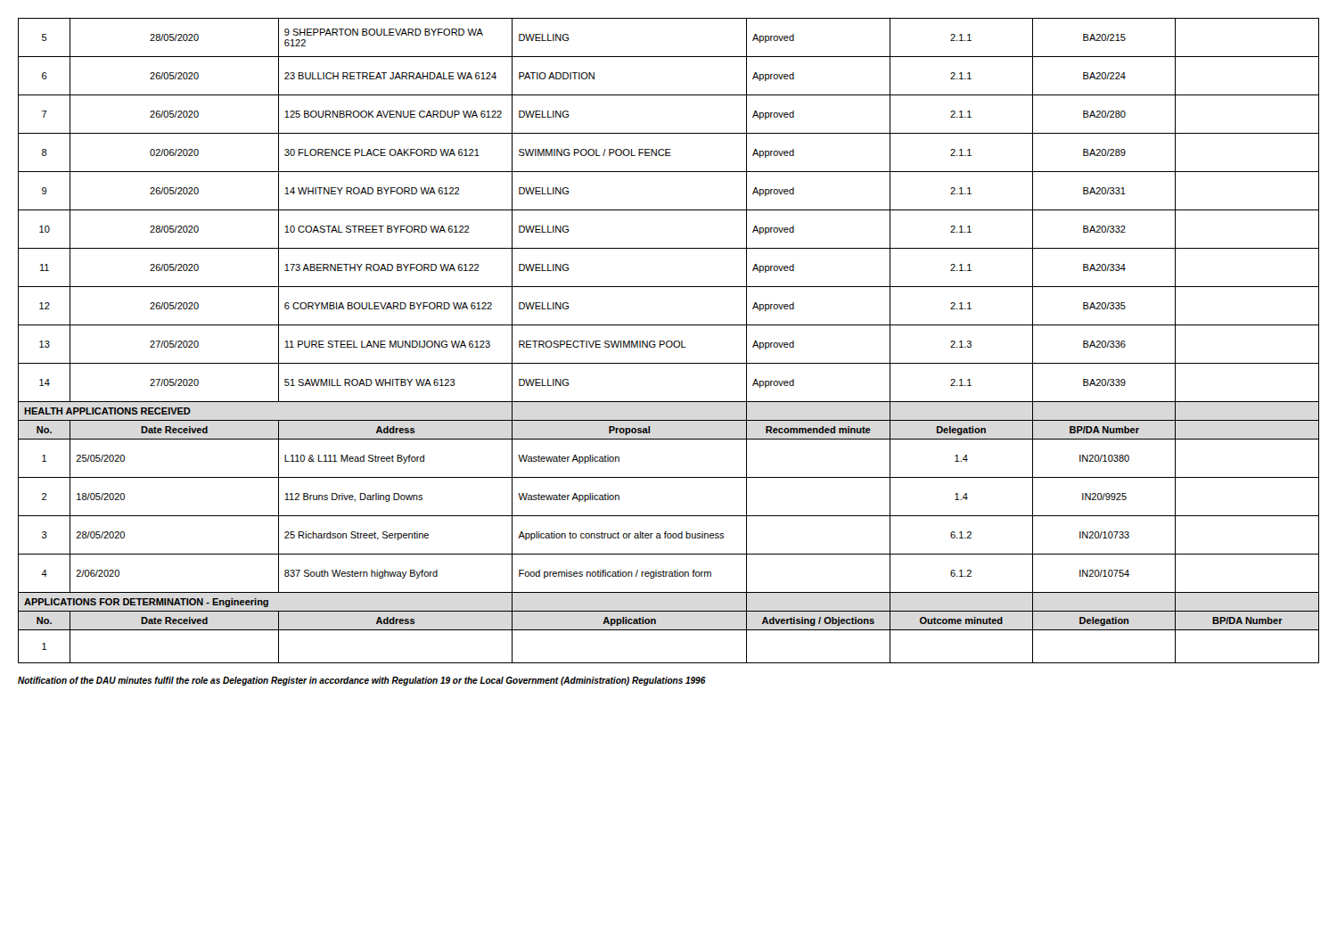| 5 | 28/05/2020 | 9 SHEPPARTON BOULEVARD BYFORD WA 6122 | DWELLING | Approved | 2.1.1 | BA20/215 | |
| 6 | 26/05/2020 | 23 BULLICH RETREAT JARRAHDALE WA 6124 | PATIO ADDITION | Approved | 2.1.1 | BA20/224 | |
| 7 | 26/05/2020 | 125 BOURNBROOK AVENUE CARDUP WA 6122 | DWELLING | Approved | 2.1.1 | BA20/280 | |
| 8 | 02/06/2020 | 30 FLORENCE PLACE OAKFORD WA 6121 | SWIMMING POOL / POOL FENCE | Approved | 2.1.1 | BA20/289 | |
| 9 | 26/05/2020 | 14 WHITNEY ROAD BYFORD WA 6122 | DWELLING | Approved | 2.1.1 | BA20/331 | |
| 10 | 28/05/2020 | 10 COASTAL STREET BYFORD WA 6122 | DWELLING | Approved | 2.1.1 | BA20/332 | |
| 11 | 26/05/2020 | 173 ABERNETHY ROAD BYFORD WA 6122 | DWELLING | Approved | 2.1.1 | BA20/334 | |
| 12 | 26/05/2020 | 6 CORYMBIA BOULEVARD BYFORD WA 6122 | DWELLING | Approved | 2.1.1 | BA20/335 | |
| 13 | 27/05/2020 | 11 PURE STEEL LANE MUNDIJONG WA 6123 | RETROSPECTIVE SWIMMING POOL | Approved | 2.1.3 | BA20/336 | |
| 14 | 27/05/2020 | 51 SAWMILL ROAD WHITBY WA 6123 | DWELLING | Approved | 2.1.1 | BA20/339 | |
| HEALTH APPLICATIONS RECEIVED | | | | | |
| No. | Date Received | Address | Proposal | Recommended minute | Delegation | BP/DA Number | |
| 1 | 25/05/2020 | L110 & L111 Mead Street Byford | Wastewater Application | | 1.4 | IN20/10380 | |
| 2 | 18/05/2020 | 112 Bruns Drive, Darling Downs | Wastewater Application | | 1.4 | IN20/9925 | |
| 3 | 28/05/2020 | 25 Richardson Street, Serpentine | Application to construct or alter a food business | | 6.1.2 | IN20/10733 | |
| 4 | 2/06/2020 | 837 South Western highway Byford | Food premises notification / registration form | | 6.1.2 | IN20/10754 | |
| APPLICATIONS FOR DETERMINATION - Engineering | | | | | |
| No. | Date Received | Address | Application | Advertising / Objections | Outcome minuted | Delegation | BP/DA Number |
| 1 | | | | | | | |
Notification of the DAU minutes fulfil the role as Delegation Register in accordance with Regulation 19 or the Local Government (Administration) Regulations 1996